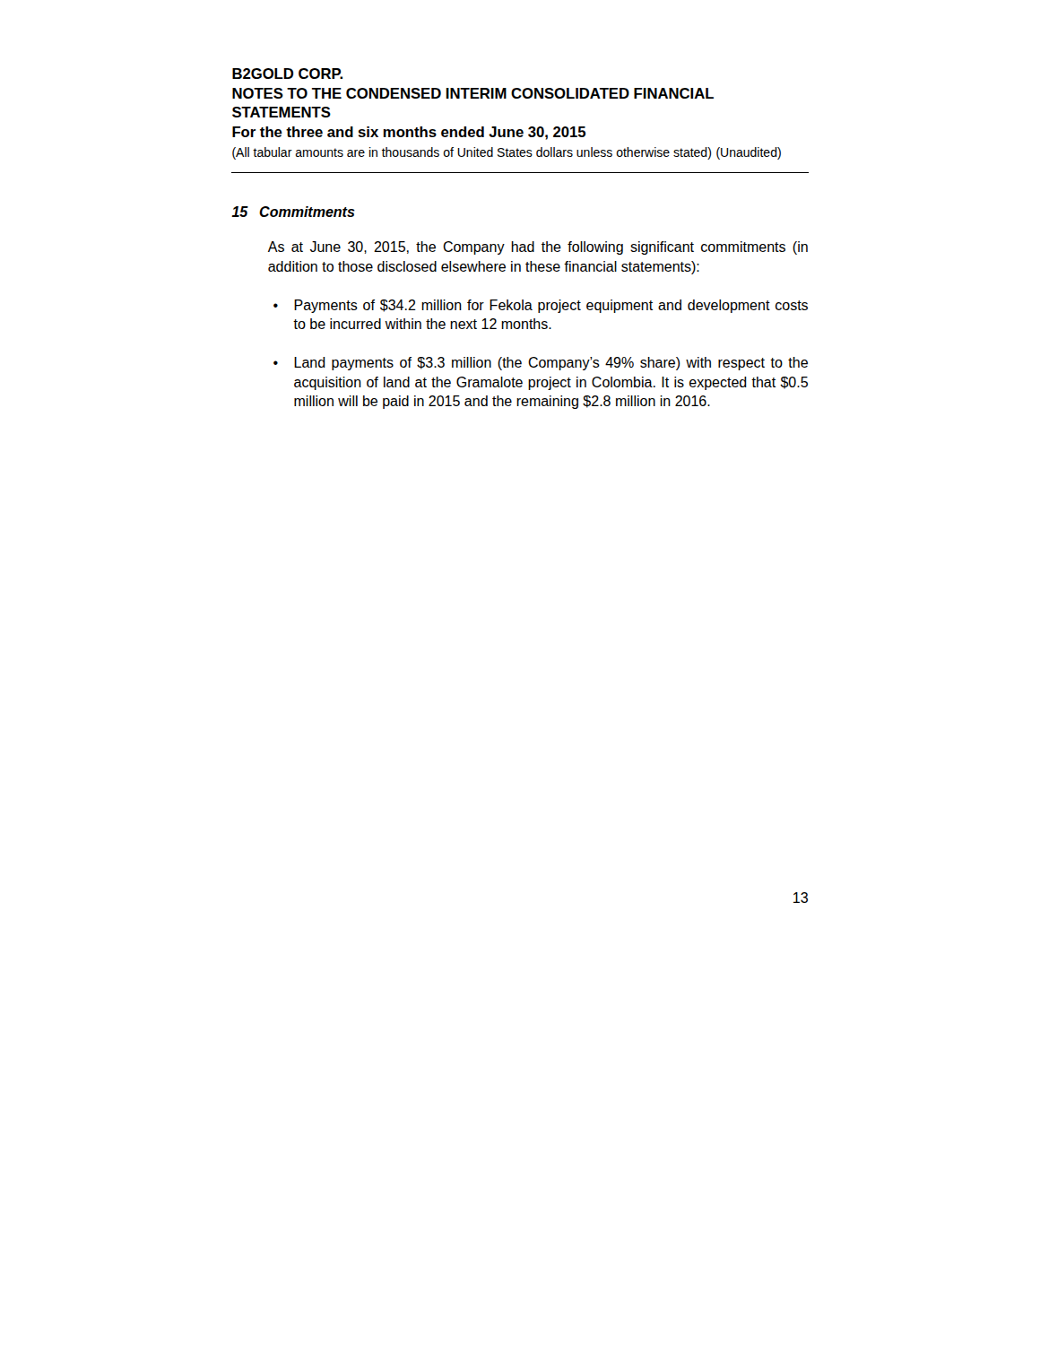B2GOLD CORP. NOTES TO THE CONDENSED INTERIM CONSOLIDATED FINANCIAL STATEMENTS For the three and six months ended June 30, 2015 (All tabular amounts are in thousands of United States dollars unless otherwise stated) (Unaudited)
15 Commitments
As at June 30, 2015, the Company had the following significant commitments (in addition to those disclosed elsewhere in these financial statements):
Payments of $34.2 million for Fekola project equipment and development costs to be incurred within the next 12 months.
Land payments of $3.3 million (the Company’s 49% share) with respect to the acquisition of land at the Gramalote project in Colombia. It is expected that $0.5 million will be paid in 2015 and the remaining $2.8 million in 2016.
13